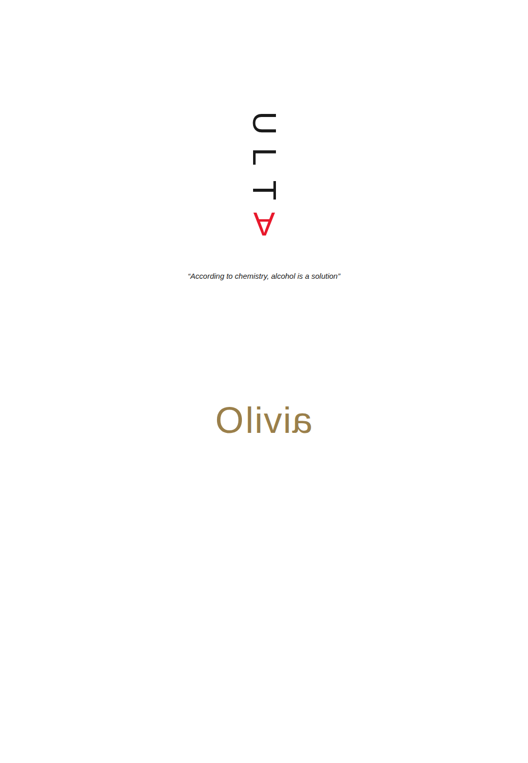U L T A
“According to chemistry, alcohol is a solution”
Olivia